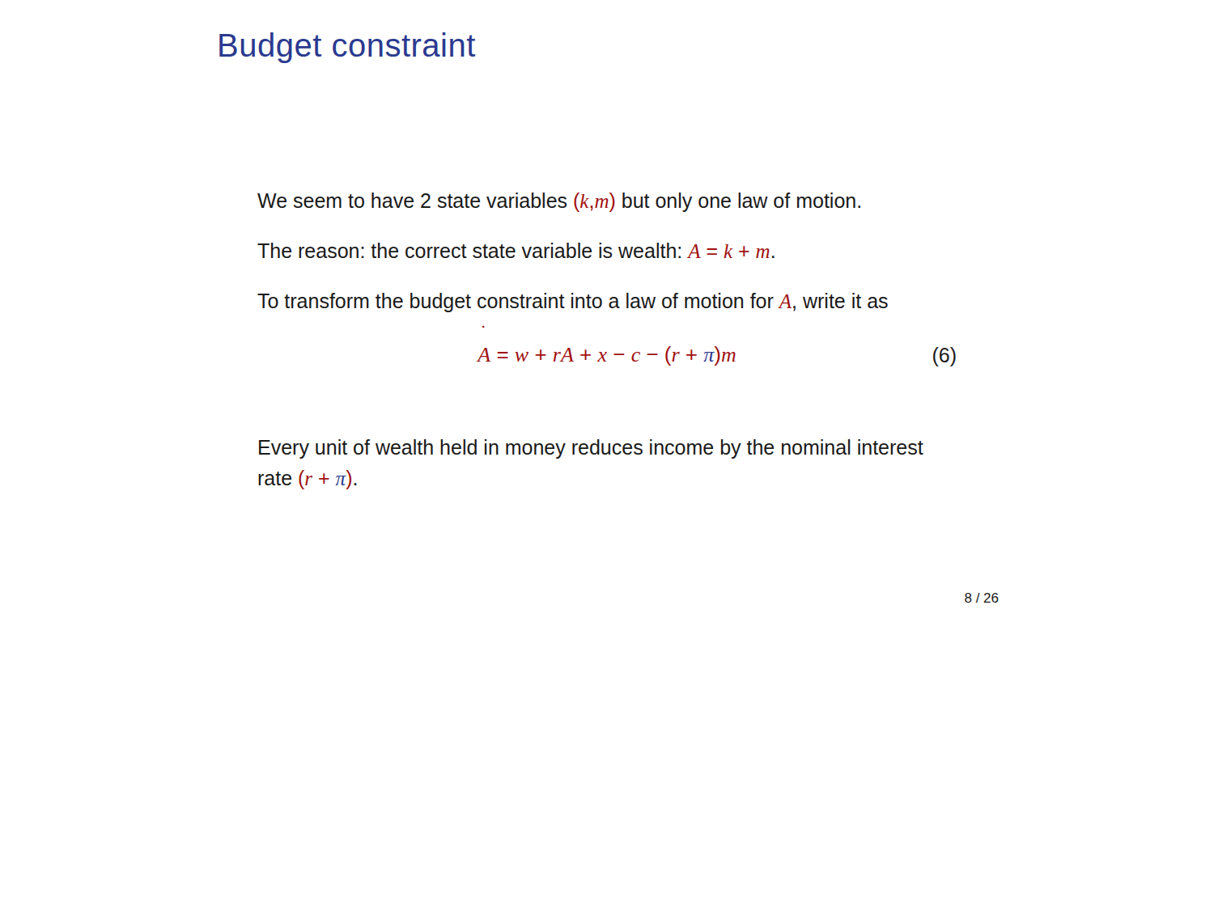Budget constraint
We seem to have 2 state variables (k,m) but only one law of motion.
The reason: the correct state variable is wealth: A = k + m.
To transform the budget constraint into a law of motion for A, write it as
A = w + rA + x − c − (r + π)m (6)
Every unit of wealth held in money reduces income by the nominal interest rate (r + π).
8 / 26